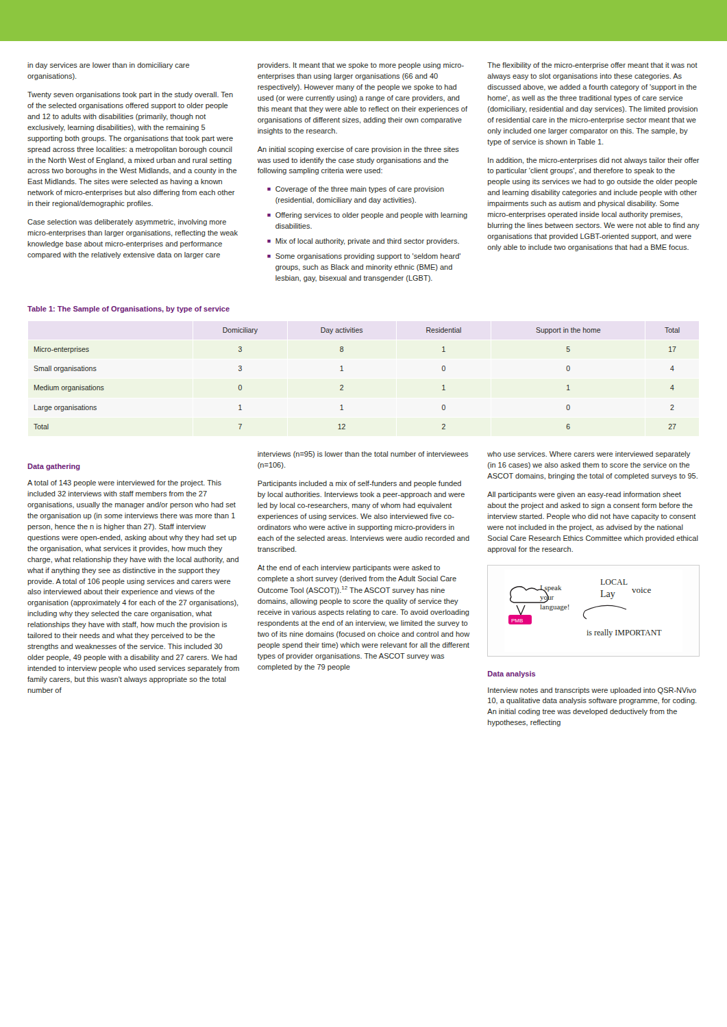in day services are lower than in domiciliary care organisations).
Twenty seven organisations took part in the study overall. Ten of the selected organisations offered support to older people and 12 to adults with disabilities (primarily, though not exclusively, learning disabilities), with the remaining 5 supporting both groups. The organisations that took part were spread across three localities: a metropolitan borough council in the North West of England, a mixed urban and rural setting across two boroughs in the West Midlands, and a county in the East Midlands. The sites were selected as having a known network of micro-enterprises but also differing from each other in their regional/demographic profiles.
Case selection was deliberately asymmetric, involving more micro-enterprises than larger organisations, reflecting the weak knowledge base about micro-enterprises and performance compared with the relatively extensive data on larger care
providers. It meant that we spoke to more people using micro-enterprises than using larger organisations (66 and 40 respectively). However many of the people we spoke to had used (or were currently using) a range of care providers, and this meant that they were able to reflect on their experiences of organisations of different sizes, adding their own comparative insights to the research.
An initial scoping exercise of care provision in the three sites was used to identify the case study organisations and the following sampling criteria were used:
Coverage of the three main types of care provision (residential, domiciliary and day activities).
Offering services to older people and people with learning disabilities.
Mix of local authority, private and third sector providers.
Some organisations providing support to 'seldom heard' groups, such as Black and minority ethnic (BME) and lesbian, gay, bisexual and transgender (LGBT).
The flexibility of the micro-enterprise offer meant that it was not always easy to slot organisations into these categories. As discussed above, we added a fourth category of 'support in the home', as well as the three traditional types of care service (domiciliary, residential and day services). The limited provision of residential care in the micro-enterprise sector meant that we only included one larger comparator on this. The sample, by type of service is shown in Table 1.
In addition, the micro-enterprises did not always tailor their offer to particular 'client groups', and therefore to speak to the people using its services we had to go outside the older people and learning disability categories and include people with other impairments such as autism and physical disability. Some micro-enterprises operated inside local authority premises, blurring the lines between sectors. We were not able to find any organisations that provided LGBT-oriented support, and were only able to include two organisations that had a BME focus.
Table 1: The Sample of Organisations, by type of service
| | Domiciliary | Day activities | Residential | Support in the home | Total |
| --- | --- | --- | --- | --- | --- |
| Micro-enterprises | 3 | 8 | 1 | 5 | 17 |
| Small organisations | 3 | 1 | 0 | 0 | 4 |
| Medium organisations | 0 | 2 | 1 | 1 | 4 |
| Large organisations | 1 | 1 | 0 | 0 | 2 |
| Total | 7 | 12 | 2 | 6 | 27 |
Data gathering
A total of 143 people were interviewed for the project. This included 32 interviews with staff members from the 27 organisations, usually the manager and/or person who had set the organisation up (in some interviews there was more than 1 person, hence the n is higher than 27). Staff interview questions were open-ended, asking about why they had set up the organisation, what services it provides, how much they charge, what relationship they have with the local authority, and what if anything they see as distinctive in the support they provide. A total of 106 people using services and carers were also interviewed about their experience and views of the organisation (approximately 4 for each of the 27 organisations), including why they selected the care organisation, what relationships they have with staff, how much the provision is tailored to their needs and what they perceived to be the strengths and weaknesses of the service. This included 30 older people, 49 people with a disability and 27 carers. We had intended to interview people who used services separately from family carers, but this wasn't always appropriate so the total number of
interviews (n=95) is lower than the total number of interviewees (n=106).
Participants included a mix of self-funders and people funded by local authorities. Interviews took a peer-approach and were led by local co-researchers, many of whom had equivalent experiences of using services. We also interviewed five co-ordinators who were active in supporting micro-providers in each of the selected areas. Interviews were audio recorded and transcribed.
At the end of each interview participants were asked to complete a short survey (derived from the Adult Social Care Outcome Tool (ASCOT)).12 The ASCOT survey has nine domains, allowing people to score the quality of service they receive in various aspects relating to care. To avoid overloading respondents at the end of an interview, we limited the survey to two of its nine domains (focused on choice and control and how people spend their time) which were relevant for all the different types of provider organisations. The ASCOT survey was completed by the 79 people
who use services. Where carers were interviewed separately (in 16 cases) we also asked them to score the service on the ASCOT domains, bringing the total of completed surveys to 95.
All participants were given an easy-read information sheet about the project and asked to sign a consent form before the interview started. People who did not have capacity to consent were not included in the project, as advised by the national Social Care Research Ethics Committee which provided ethical approval for the research.
PMB I speak your language! LOCAL Lay voice is really IMPORTANT
Data analysis
Interview notes and transcripts were uploaded into QSR-NVivo 10, a qualitative data analysis software programme, for coding. An initial coding tree was developed deductively from the hypotheses, reflecting